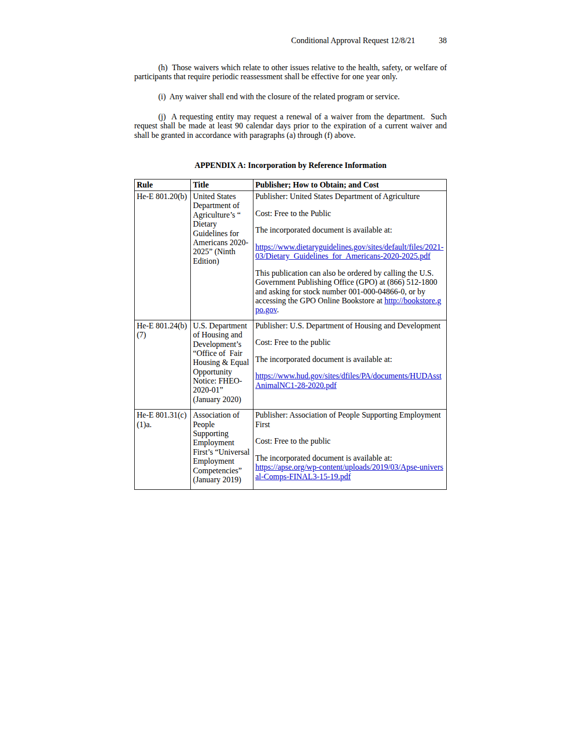Conditional Approval Request 12/8/21 38
(h) Those waivers which relate to other issues relative to the health, safety, or welfare of participants that require periodic reassessment shall be effective for one year only.
(i) Any waiver shall end with the closure of the related program or service.
(j) A requesting entity may request a renewal of a waiver from the department. Such request shall be made at least 90 calendar days prior to the expiration of a current waiver and shall be granted in accordance with paragraphs (a) through (f) above.
APPENDIX A: Incorporation by Reference Information
| Rule | Title | Publisher; How to Obtain; and Cost |
| --- | --- | --- |
| He-E 801.20(b) | United States Department of Agriculture’s “ Dietary Guidelines for Americans 2020-2025” (Ninth Edition) | Publisher: United States Department of Agriculture Cost: Free to the Public The incorporated document is available at: https://www.dietaryguidelines.gov/sites/default/files/2021-03/Dietary_Guidelines_for_Americans-2020-2025.pdf This publication can also be ordered by calling the U.S. Government Publishing Office (GPO) at (866) 512-1800 and asking for stock number 001-000-04866-0, or by accessing the GPO Online Bookstore at http://bookstore.gpo.gov . |
| He-E 801.24(b)(7) | U.S. Department of Housing and Development’s “Office of Fair Housing & Equal Opportunity Notice: FHEO-2020-01” (January 2020) | Publisher: U.S. Department of Housing and Development Cost: Free to the public The incorporated document is available at: https://www.hud.gov/sites/dfiles/PA/documents/HUDAsstAnimalNC1-28-2020.pdf |
| He-E 801.31(c)(1)a. | Association of People Supporting Employment First’s “Universal Employment Competencies” (January 2019) | Publisher: Association of People Supporting Employment First Cost: Free to the public The incorporated document is available at: https://apse.org/wp-content/uploads/2019/03/Apse-universal-Comps-FINAL3-15-19.pdf |